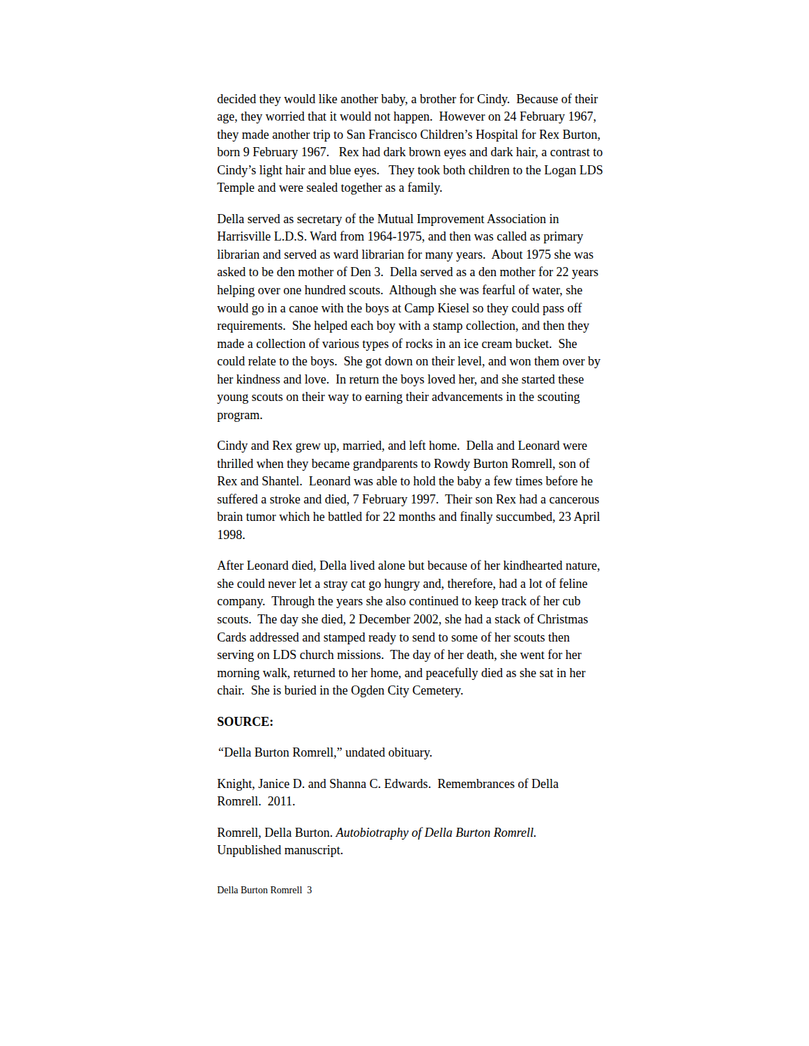decided they would like another baby, a brother for Cindy. Because of their age, they worried that it would not happen. However on 24 February 1967, they made another trip to San Francisco Children’s Hospital for Rex Burton, born 9 February 1967. Rex had dark brown eyes and dark hair, a contrast to Cindy’s light hair and blue eyes. They took both children to the Logan LDS Temple and were sealed together as a family.
Della served as secretary of the Mutual Improvement Association in Harrisville L.D.S. Ward from 1964-1975, and then was called as primary librarian and served as ward librarian for many years. About 1975 she was asked to be den mother of Den 3. Della served as a den mother for 22 years helping over one hundred scouts. Although she was fearful of water, she would go in a canoe with the boys at Camp Kiesel so they could pass off requirements. She helped each boy with a stamp collection, and then they made a collection of various types of rocks in an ice cream bucket. She could relate to the boys. She got down on their level, and won them over by her kindness and love. In return the boys loved her, and she started these young scouts on their way to earning their advancements in the scouting program.
Cindy and Rex grew up, married, and left home. Della and Leonard were thrilled when they became grandparents to Rowdy Burton Romrell, son of Rex and Shantel. Leonard was able to hold the baby a few times before he suffered a stroke and died, 7 February 1997. Their son Rex had a cancerous brain tumor which he battled for 22 months and finally succumbed, 23 April 1998.
After Leonard died, Della lived alone but because of her kindhearted nature, she could never let a stray cat go hungry and, therefore, had a lot of feline company. Through the years she also continued to keep track of her cub scouts. The day she died, 2 December 2002, she had a stack of Christmas Cards addressed and stamped ready to send to some of her scouts then serving on LDS church missions. The day of her death, she went for her morning walk, returned to her home, and peacefully died as she sat in her chair. She is buried in the Ogden City Cemetery.
SOURCE:
“Della Burton Romrell,” undated obituary.
Knight, Janice D. and Shanna C. Edwards. Remembrances of Della Romrell. 2011.
Romrell, Della Burton. Autobiotraphy of Della Burton Romrell. Unpublished manuscript.
Della Burton Romrell 3